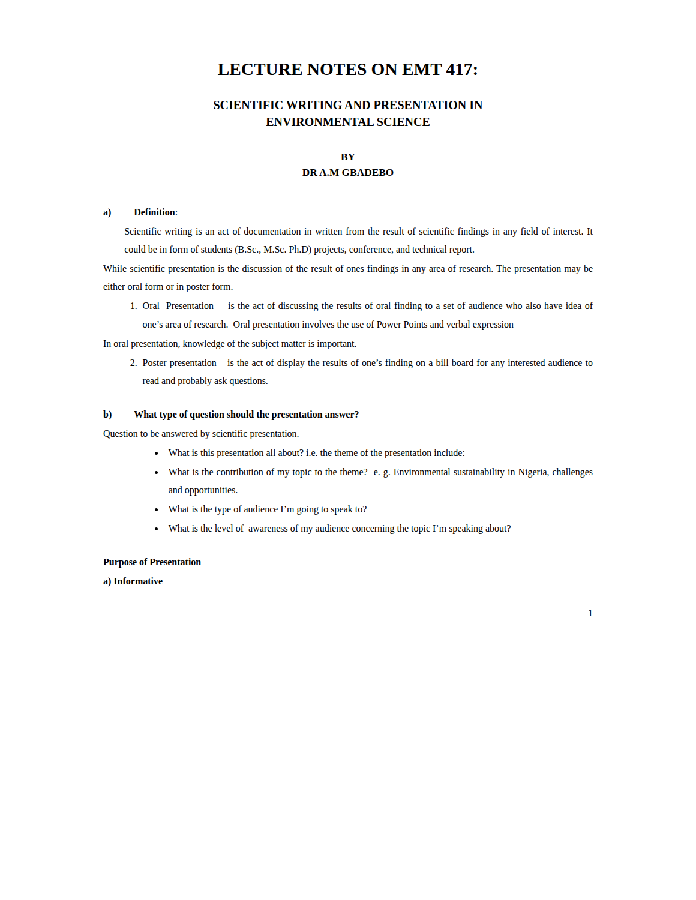LECTURE NOTES ON EMT 417:
SCIENTIFIC WRITING AND PRESENTATION IN
ENVIRONMENTAL SCIENCE
BY DR A.M GBADEBO
a)
Definition:
Scientific writing is an act of documentation in written from the result of scientific findings in any field of interest. It could be in form of students (B.Sc., M.Sc. Ph.D) projects, conference, and technical report.
While scientific presentation is the discussion of the result of ones findings in any area of research. The presentation may be either oral form or in poster form.
Oral Presentation – is the act of discussing the results of oral finding to a set of audience who also have idea of one’s area of research. Oral presentation involves the use of Power Points and verbal expression
In oral presentation, knowledge of the subject matter is important.
Poster presentation – is the act of display the results of one’s finding on a bill board for any interested audience to read and probably ask questions.
b)
What type of question should the presentation answer?
Question to be answered by scientific presentation.
What is this presentation all about? i.e. the theme of the presentation include:
What is the contribution of my topic to the theme? e. g. Environmental sustainability in Nigeria, challenges and opportunities.
What is the type of audience I’m going to speak to?
What is the level of awareness of my audience concerning the topic I’m speaking about?
Purpose of Presentation
a) Informative
1